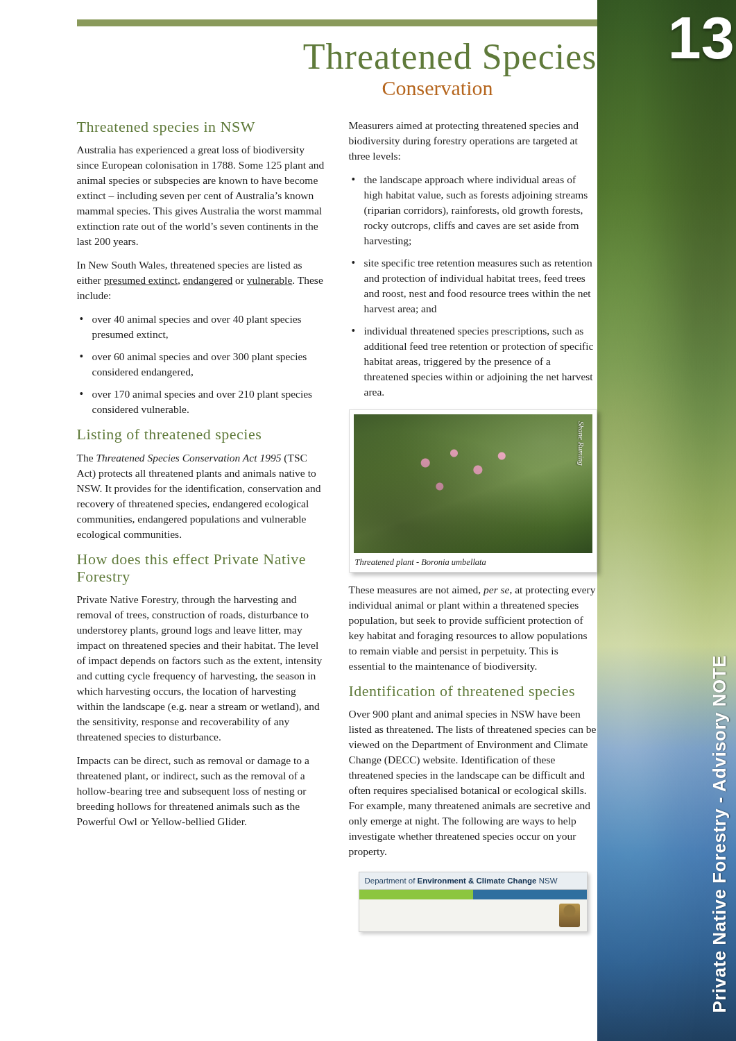13
Private Native Forestry - Advisory NOTE
Threatened Species
Conservation
Threatened species in NSW
Australia has experienced a great loss of biodiversity since European colonisation in 1788. Some 125 plant and animal species or subspecies are known to have become extinct – including seven per cent of Australia’s known mammal species. This gives Australia the worst mammal extinction rate out of the world’s seven continents in the last 200 years.
In New South Wales, threatened species are listed as either presumed extinct, endangered or vulnerable. These include:
over 40 animal species and over 40 plant species presumed extinct,
over 60 animal species and over 300 plant species considered endangered,
over 170 animal species and over 210 plant species considered vulnerable.
Listing of threatened species
The Threatened Species Conservation Act 1995 (TSC Act) protects all threatened plants and animals native to NSW. It provides for the identification, conservation and recovery of threatened species, endangered ecological communities, endangered populations and vulnerable ecological communities.
How does this effect Private Native Forestry
Private Native Forestry, through the harvesting and removal of trees, construction of roads, disturbance to understorey plants, ground logs and leave litter, may impact on threatened species and their habitat. The level of impact depends on factors such as the extent, intensity and cutting cycle frequency of harvesting, the season in which harvesting occurs, the location of harvesting within the landscape (e.g. near a stream or wetland), and the sensitivity, response and recoverability of any threatened species to disturbance.
Impacts can be direct, such as removal or damage to a threatened plant, or indirect, such as the removal of a hollow-bearing tree and subsequent loss of nesting or breeding hollows for threatened animals such as the Powerful Owl or Yellow-bellied Glider.
Measurers aimed at protecting threatened species and biodiversity during forestry operations are targeted at three levels:
the landscape approach where individual areas of high habitat value, such as forests adjoining streams (riparian corridors), rainforests, old growth forests, rocky outcrops, cliffs and caves are set aside from harvesting;
site specific tree retention measures such as retention and protection of individual habitat trees, feed trees and roost, nest and food resource trees within the net harvest area; and
individual threatened species prescriptions, such as additional feed tree retention or protection of specific habitat areas, triggered by the presence of a threatened species within or adjoining the net harvest area.
Shane Ruming
Threatened plant - Boronia umbellata
These measures are not aimed, per se, at protecting every individual animal or plant within a threatened species population, but seek to provide sufficient protection of key habitat and foraging resources to allow populations to remain viable and persist in perpetuity. This is essential to the maintenance of biodiversity.
Identification of threatened species
Over 900 plant and animal species in NSW have been listed as threatened. The lists of threatened species can be viewed on the Department of Environment and Climate Change (DECC) website. Identification of these threatened species in the landscape can be difficult and often requires specialised botanical or ecological skills. For example, many threatened animals are secretive and only emerge at night. The following are ways to help investigate whether threatened species occur on your property.
Department of Environment & Climate Change NSW